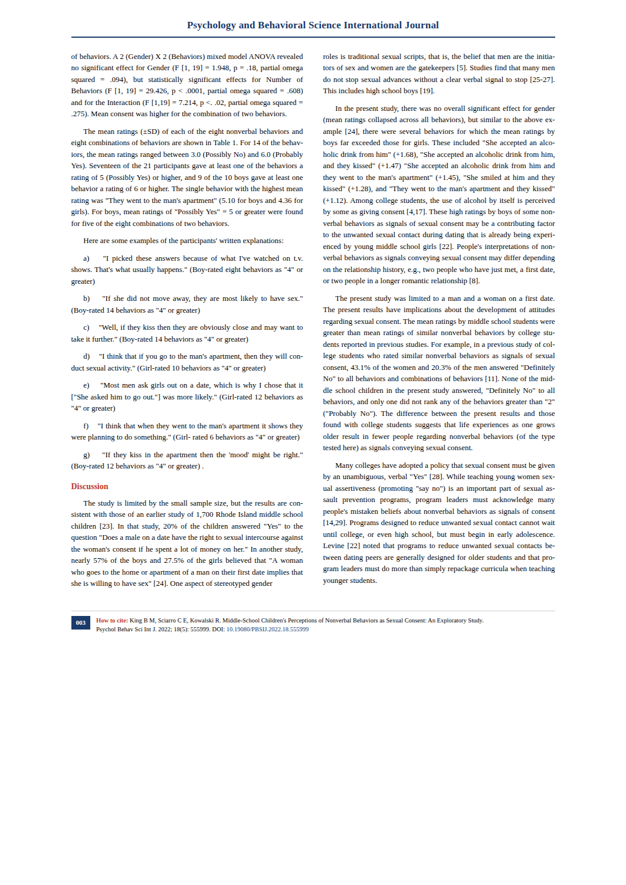Psychology and Behavioral Science International Journal
of behaviors. A 2 (Gender) X 2 (Behaviors) mixed model ANOVA revealed no significant effect for Gender (F [1, 19] = 1.948, p = .18, partial omega squared = .094), but statistically significant effects for Number of Behaviors (F [1, 19] = 29.426, p < .0001, partial omega squared = .608) and for the Interaction (F [1,19] = 7.214, p <. .02, partial omega squared = .275). Mean consent was higher for the combination of two behaviors.
The mean ratings (±SD) of each of the eight nonverbal behaviors and eight combinations of behaviors are shown in Table 1. For 14 of the behaviors, the mean ratings ranged between 3.0 (Possibly No) and 6.0 (Probably Yes). Seventeen of the 21 participants gave at least one of the behaviors a rating of 5 (Possibly Yes) or higher, and 9 of the 10 boys gave at least one behavior a rating of 6 or higher. The single behavior with the highest mean rating was "They went to the man's apartment" (5.10 for boys and 4.36 for girls). For boys, mean ratings of "Possibly Yes" = 5 or greater were found for five of the eight combinations of two behaviors.
Here are some examples of the participants' written explanations:
a) "I picked these answers because of what I've watched on t.v. shows. That's what usually happens." (Boy-rated eight behaviors as "4" or greater)
b) "If she did not move away, they are most likely to have sex." (Boy-rated 14 behaviors as "4" or greater)
c) "Well, if they kiss then they are obviously close and may want to take it further." (Boy-rated 14 behaviors as "4" or greater)
d) "I think that if you go to the man's apartment, then they will conduct sexual activity." (Girl-rated 10 behaviors as "4" or greater)
e) "Most men ask girls out on a date, which is why I chose that it ["She asked him to go out."] was more likely." (Girl-rated 12 behaviors as "4" or greater)
f) "I think that when they went to the man's apartment it shows they were planning to do something." (Girl- rated 6 behaviors as "4" or greater)
g) "If they kiss in the apartment then the 'mood' might be right." (Boy-rated 12 behaviors as "4" or greater) .
Discussion
The study is limited by the small sample size, but the results are consistent with those of an earlier study of 1,700 Rhode Island middle school children [23]. In that study, 20% of the children answered "Yes" to the question "Does a male on a date have the right to sexual intercourse against the woman's consent if he spent a lot of money on her." In another study, nearly 57% of the boys and 27.5% of the girls believed that "A woman who goes to the home or apartment of a man on their first date implies that she is willing to have sex" [24]. One aspect of stereotyped gender
roles is traditional sexual scripts, that is, the belief that men are the initiators of sex and women are the gatekeepers [5]. Studies find that many men do not stop sexual advances without a clear verbal signal to stop [25-27]. This includes high school boys [19].
In the present study, there was no overall significant effect for gender (mean ratings collapsed across all behaviors), but similar to the above example [24], there were several behaviors for which the mean ratings by boys far exceeded those for girls. These included "She accepted an alcoholic drink from him" (+1.68), "She accepted an alcoholic drink from him, and they kissed" (+1.47) "She accepted an alcoholic drink from him and they went to the man's apartment" (+1.45), "She smiled at him and they kissed" (+1.28), and "They went to the man's apartment and they kissed" (+1.12). Among college students, the use of alcohol by itself is perceived by some as giving consent [4,17]. These high ratings by boys of some nonverbal behaviors as signals of sexual consent may be a contributing factor to the unwanted sexual contact during dating that is already being experienced by young middle school girls [22]. People's interpretations of nonverbal behaviors as signals conveying sexual consent may differ depending on the relationship history, e.g., two people who have just met, a first date, or two people in a longer romantic relationship [8].
The present study was limited to a man and a woman on a first date. The present results have implications about the development of attitudes regarding sexual consent. The mean ratings by middle school students were greater than mean ratings of similar nonverbal behaviors by college students reported in previous studies. For example, in a previous study of college students who rated similar nonverbal behaviors as signals of sexual consent, 43.1% of the women and 20.3% of the men answered "Definitely No" to all behaviors and combinations of behaviors [11]. None of the middle school children in the present study answered, "Definitely No" to all behaviors, and only one did not rank any of the behaviors greater than "2" ("Probably No"). The difference between the present results and those found with college students suggests that life experiences as one grows older result in fewer people regarding nonverbal behaviors (of the type tested here) as signals conveying sexual consent.
Many colleges have adopted a policy that sexual consent must be given by an unambiguous, verbal "Yes" [28]. While teaching young women sexual assertiveness (promoting "say no") is an important part of sexual assault prevention programs, program leaders must acknowledge many people's mistaken beliefs about nonverbal behaviors as signals of consent [14,29]. Programs designed to reduce unwanted sexual contact cannot wait until college, or even high school, but must begin in early adolescence. Levine [22] noted that programs to reduce unwanted sexual contacts between dating peers are generally designed for older students and that program leaders must do more than simply repackage curricula when teaching younger students.
003
How to cite: King B M, Sciarro C E, Kowalski R. Middle-School Children's Perceptions of Nonverbal Behaviors as Sexual Consent: An Exploratory Study.
Psychol Behav Sci Int J. 2022; 18(5): 555999. DOI: 10.19080/PBSIJ.2022.18.555999